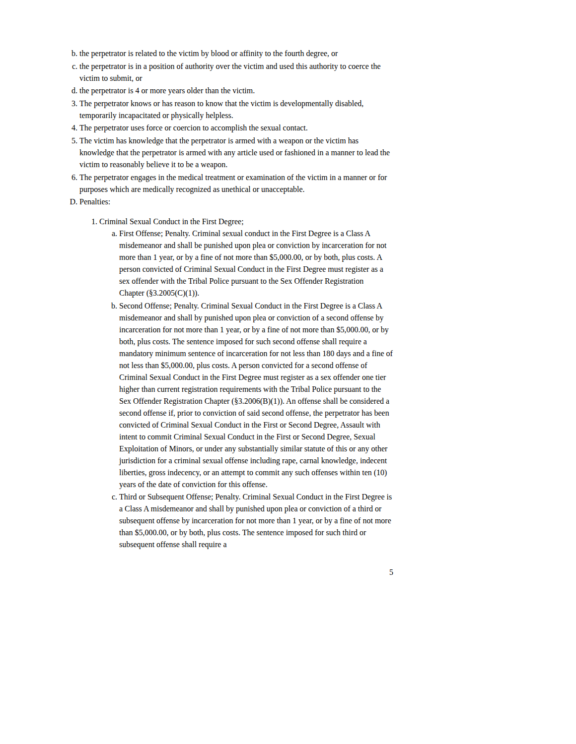the perpetrator is related to the victim by blood or affinity to the fourth degree, or
the perpetrator is in a position of authority over the victim and used this authority to coerce the victim to submit, or
the perpetrator is 4 or more years older than the victim.
The perpetrator knows or has reason to know that the victim is developmentally disabled, temporarily incapacitated or physically helpless.
The perpetrator uses force or coercion to accomplish the sexual contact.
The victim has knowledge that the perpetrator is armed with a weapon or the victim has knowledge that the perpetrator is armed with any article used or fashioned in a manner to lead the victim to reasonably believe it to be a weapon.
The perpetrator engages in the medical treatment or examination of the victim in a manner or for purposes which are medically recognized as unethical or unacceptable.
Penalties:
Criminal Sexual Conduct in the First Degree;
First Offense; Penalty. Criminal sexual conduct in the First Degree is a Class A misdemeanor and shall be punished upon plea or conviction by incarceration for not more than 1 year, or by a fine of not more than $5,000.00, or by both, plus costs. A person convicted of Criminal Sexual Conduct in the First Degree must register as a sex offender with the Tribal Police pursuant to the Sex Offender Registration Chapter (§3.2005(C)(1)).
Second Offense; Penalty. Criminal Sexual Conduct in the First Degree is a Class A misdemeanor and shall by punished upon plea or conviction of a second offense by incarceration for not more than 1 year, or by a fine of not more than $5,000.00, or by both, plus costs. The sentence imposed for such second offense shall require a mandatory minimum sentence of incarceration for not less than 180 days and a fine of not less than $5,000.00, plus costs. A person convicted for a second offense of Criminal Sexual Conduct in the First Degree must register as a sex offender one tier higher than current registration requirements with the Tribal Police pursuant to the Sex Offender Registration Chapter (§3.2006(B)(1)). An offense shall be considered a second offense if, prior to conviction of said second offense, the perpetrator has been convicted of Criminal Sexual Conduct in the First or Second Degree, Assault with intent to commit Criminal Sexual Conduct in the First or Second Degree, Sexual Exploitation of Minors, or under any substantially similar statute of this or any other jurisdiction for a criminal sexual offense including rape, carnal knowledge, indecent liberties, gross indecency, or an attempt to commit any such offenses within ten (10) years of the date of conviction for this offense.
Third or Subsequent Offense; Penalty. Criminal Sexual Conduct in the First Degree is a Class A misdemeanor and shall by punished upon plea or conviction of a third or subsequent offense by incarceration for not more than 1 year, or by a fine of not more than $5,000.00, or by both, plus costs. The sentence imposed for such third or subsequent offense shall require a
5